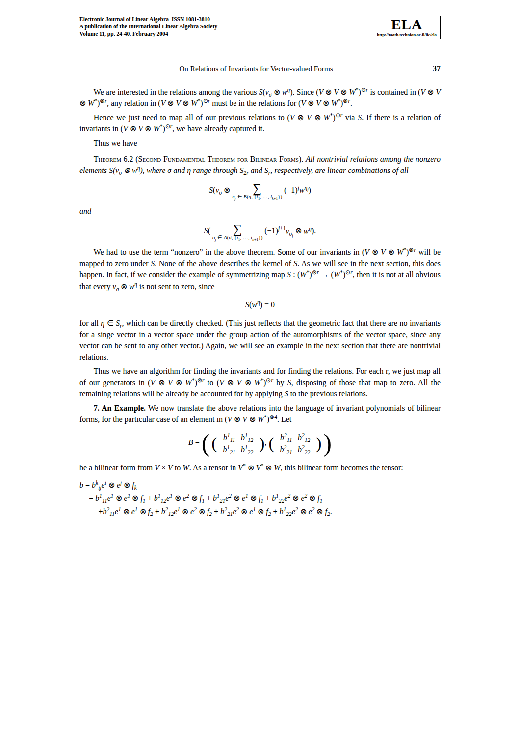Electronic Journal of Linear Algebra ISSN 1081-3810
A publication of the International Linear Algebra Society
Volume 11, pp. 24-40, February 2004
ELA
http://math.technion.ac.il/iic/ela
On Relations of Invariants for Vector-valued Forms 37
We are interested in the relations among the various S(vσ ⊗ wη). Since (V ⊗ V ⊗ W*)⊙r is contained in (V ⊗ V ⊗ W*)⊗r, any relation in (V ⊗ V ⊗ W*)⊙r must be in the relations for (V ⊗ V ⊗ W*)⊗r.
Hence we just need to map all of our previous relations to (V ⊗ V ⊗ W*)⊙r via S. If there is a relation of invariants in (V ⊗ V ⊗ W*)⊙r, we have already captured it.
Thus we have
Theorem 6.2 (Second Fundamental Theorem for Bilinear Forms). All nontrivial relations among the nonzero elements S(vσ ⊗ wη), where σ and η range through S2r and Sr, respectively, are linear combinations of all
S(vσ ⊗ ∑ ηj ∈ B(η, {i1, …, ik+1}) (−1)jwηj)
and
S( ∑ σj ∈ A(σ, {i1, …, in+1}) (−1)j+1vσj ⊗ wη).
We had to use the term “nonzero” in the above theorem. Some of our invariants in (V ⊗ V ⊗ W*)⊗r will be mapped to zero under S. None of the above describes the kernel of S. As we will see in the next section, this does happen. In fact, if we consider the example of symmetrizing map S : (W*)⊗r → (W*)⊙r, then it is not at all obvious that every vσ ⊗ wη is not sent to zero, since
S(wη) = 0
for all η ∈ Sr, which can be directly checked. (This just reflects that the geometric fact that there are no invariants for a singe vector in a vector space under the group action of the automorphisms of the vector space, since any vector can be sent to any other vector.) Again, we will see an example in the next section that there are nontrivial relations.
Thus we have an algorithm for finding the invariants and for finding the relations. For each r, we just map all of our generators in (V ⊗ V ⊗ W*)⊗r to (V ⊗ V ⊗ W*)⊙r by S, disposing of those that map to zero. All the remaining relations will be already be accounted for by applying S to the previous relations.
7. An Example. We now translate the above relations into the language of invariant polynomials of bilinear forms, for the particular case of an element in (V ⊗ V ⊗ W*)⊗4. Let
B = ( (
| b 1 11 | b 1 12 |
| b 1 21 | b 1 22 |
), (
| b 2 11 | b 2 12 |
| b 2 21 | b 2 22 |
) )
be a bilinear form from V × V to W. As a tensor in V* ⊗ V* ⊗ W, this bilinear form becomes the tensor:
b = bkijei ⊗ ej ⊗ fk
= b111e1 ⊗ e1 ⊗ f1 + b112e1 ⊗ e2 ⊗ f1 + b121e2 ⊗ e1 ⊗ f1 + b122e2 ⊗ e2 ⊗ f1
+b211e1 ⊗ e1 ⊗ f2 + b212e1 ⊗ e2 ⊗ f2 + b221e2 ⊗ e1 ⊗ f2 + b122e2 ⊗ e2 ⊗ f2.